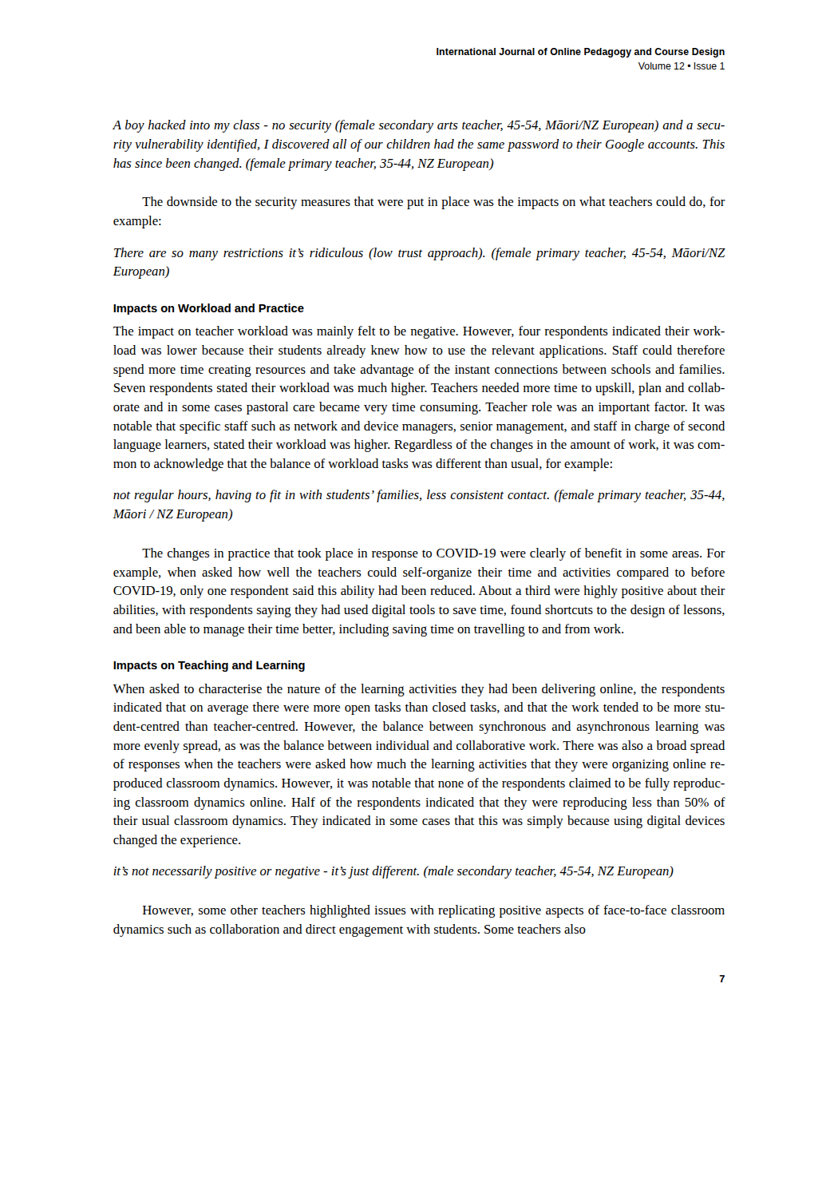International Journal of Online Pedagogy and Course Design
Volume 12 • Issue 1
A boy hacked into my class - no security (female secondary arts teacher, 45-54, Māori/NZ European) and a security vulnerability identified, I discovered all of our children had the same password to their Google accounts. This has since been changed. (female primary teacher, 35-44, NZ European)
The downside to the security measures that were put in place was the impacts on what teachers could do, for example:
There are so many restrictions it’s ridiculous (low trust approach). (female primary teacher, 45-54, Māori/NZ European)
Impacts on Workload and Practice
The impact on teacher workload was mainly felt to be negative. However, four respondents indicated their workload was lower because their students already knew how to use the relevant applications. Staff could therefore spend more time creating resources and take advantage of the instant connections between schools and families. Seven respondents stated their workload was much higher. Teachers needed more time to upskill, plan and collaborate and in some cases pastoral care became very time consuming. Teacher role was an important factor. It was notable that specific staff such as network and device managers, senior management, and staff in charge of second language learners, stated their workload was higher. Regardless of the changes in the amount of work, it was common to acknowledge that the balance of workload tasks was different than usual, for example:
not regular hours, having to fit in with students’ families, less consistent contact. (female primary teacher, 35-44, Māori / NZ European)
The changes in practice that took place in response to COVID-19 were clearly of benefit in some areas. For example, when asked how well the teachers could self-organize their time and activities compared to before COVID-19, only one respondent said this ability had been reduced. About a third were highly positive about their abilities, with respondents saying they had used digital tools to save time, found shortcuts to the design of lessons, and been able to manage their time better, including saving time on travelling to and from work.
Impacts on Teaching and Learning
When asked to characterise the nature of the learning activities they had been delivering online, the respondents indicated that on average there were more open tasks than closed tasks, and that the work tended to be more student-centred than teacher-centred. However, the balance between synchronous and asynchronous learning was more evenly spread, as was the balance between individual and collaborative work. There was also a broad spread of responses when the teachers were asked how much the learning activities that they were organizing online reproduced classroom dynamics. However, it was notable that none of the respondents claimed to be fully reproducing classroom dynamics online. Half of the respondents indicated that they were reproducing less than 50% of their usual classroom dynamics. They indicated in some cases that this was simply because using digital devices changed the experience.
it’s not necessarily positive or negative - it’s just different. (male secondary teacher, 45-54, NZ European)
However, some other teachers highlighted issues with replicating positive aspects of face-to-face classroom dynamics such as collaboration and direct engagement with students. Some teachers also
7